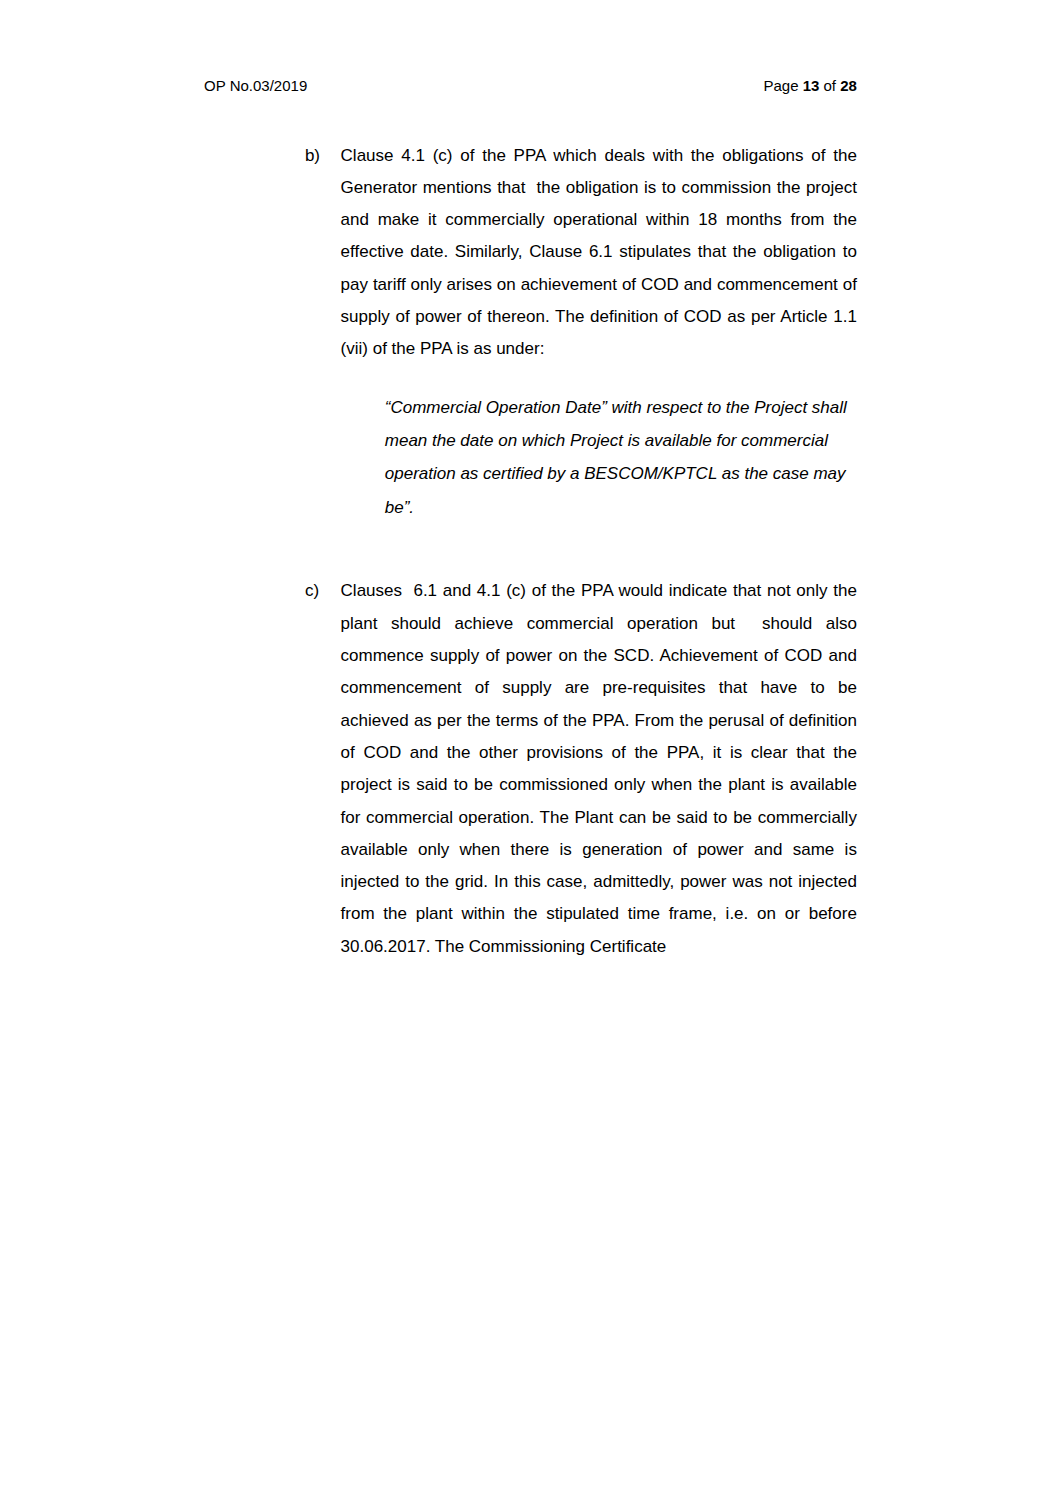OP No.03/2019 Page 13 of 28
b)
Clause 4.1 (c) of the PPA which deals with the obligations of the Generator mentions that the obligation is to commission the project and make it commercially operational within 18 months from the effective date. Similarly, Clause 6.1 stipulates that the obligation to pay tariff only arises on achievement of COD and commencement of supply of power of thereon. The definition of COD as per Article 1.1 (vii) of the PPA is as under:
“Commercial Operation Date” with respect to the Project shall mean the date on which Project is available for commercial operation as certified by a BESCOM/KPTCL as the case may be”.
c)
Clauses 6.1 and 4.1 (c) of the PPA would indicate that not only the plant should achieve commercial operation but should also commence supply of power on the SCD. Achievement of COD and commencement of supply are pre-requisites that have to be achieved as per the terms of the PPA. From the perusal of definition of COD and the other provisions of the PPA, it is clear that the project is said to be commissioned only when the plant is available for commercial operation. The Plant can be said to be commercially available only when there is generation of power and same is injected to the grid. In this case, admittedly, power was not injected from the plant within the stipulated time frame, i.e. on or before 30.06.2017. The Commissioning Certificate